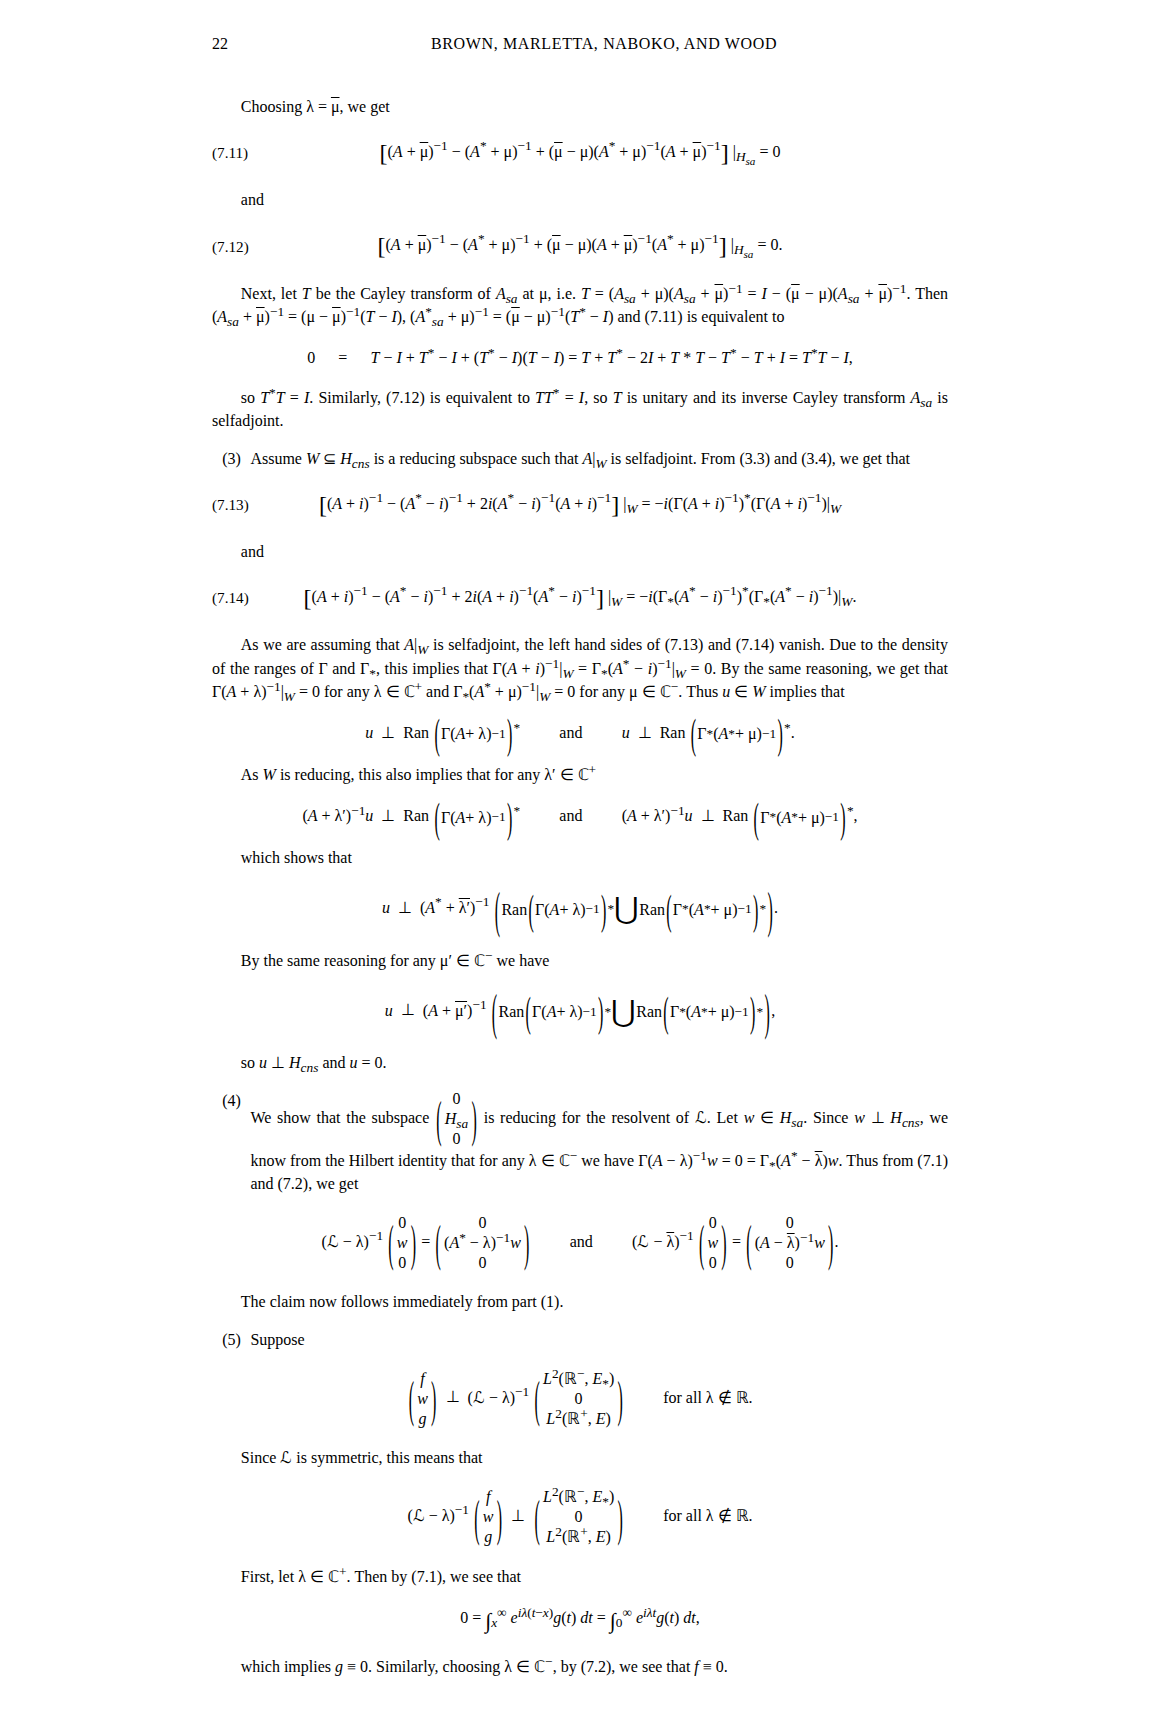22 BROWN, MARLETTA, NABOKO, AND WOOD
Choosing λ = μ, we get
(7.11)
[(A + μ)−1 − (A* + μ)−1 + (μ − μ)(A* + μ)−1(A + μ)−1] |Hsa = 0
and
(7.12)
[(A + μ)−1 − (A* + μ)−1 + (μ − μ)(A + μ)−1(A* + μ)−1] |Hsa = 0.
Next, let T be the Cayley transform of Asa at μ, i.e. T = (Asa + μ)(Asa + μ)−1 = I − (μ − μ)(Asa + μ)−1. Then (Asa + μ)−1 = (μ − μ)−1(T − I), (A*sa + μ)−1 = (μ − μ)−1(T* − I) and (7.11) is equivalent to
0 = T − I + T* − I + (T* − I)(T − I) = T + T* − 2I + T * T − T* − T + I = T*T − I,
so T*T = I. Similarly, (7.12) is equivalent to TT* = I, so T is unitary and its inverse Cayley transform Asa is selfadjoint.
(3)
Assume W ⊆ Hcns is a reducing subspace such that A|W is selfadjoint. From (3.3) and (3.4), we get that
(7.13)
[(A + i)−1 − (A* − i)−1 + 2i(A* − i)−1(A + i)−1] |W = −i(Γ(A + i)−1)*(Γ(A + i)−1)|W
and
(7.14)
[(A + i)−1 − (A* − i)−1 + 2i(A + i)−1(A* − i)−1] |W = −i(Γ*(A* − i)−1)*(Γ*(A* − i)−1)|W.
As we are assuming that A|W is selfadjoint, the left hand sides of (7.13) and (7.14) vanish. Due to the density of the ranges of Γ and Γ*, this implies that Γ(A + i)−1|W = Γ*(A* − i)−1|W = 0. By the same reasoning, we get that Γ(A + λ)−1|W = 0 for any λ ∈ ℂ+ and Γ*(A* + μ)−1|W = 0 for any μ ∈ ℂ−. Thus u ∈ W implies that
u ⊥ Ran (Γ(A + λ)−1)* and u ⊥ Ran (Γ*(A* + μ)−1)*.
As W is reducing, this also implies that for any λ′ ∈ ℂ+
(A + λ′)−1u ⊥ Ran (Γ(A + λ)−1)* and (A + λ′)−1u ⊥ Ran (Γ*(A* + μ)−1)*,
which shows that
u ⊥ (A* + λ′)−1 (Ran (Γ(A + λ)−1)* ⋃Ran (Γ*(A* + μ)−1)*).
By the same reasoning for any μ′ ∈ ℂ− we have
u ⊥ (A + μ′)−1 (Ran (Γ(A + λ)−1)* ⋃Ran (Γ*(A* + μ)−1)*),
so u ⊥ Hcns and u = 0.
(4)
We show that the subspace (0 Hsa 0) is reducing for the resolvent of ℒ. Let w ∈ Hsa. Since w ⊥ Hcns, we know from the Hilbert identity that for any λ ∈ ℂ− we have Γ(A − λ)−1w = 0 = Γ*(A* − λ)w. Thus from (7.1) and (7.2), we get
(ℒ − λ)−1 (0 w 0) = (0(A* − λ)−1w 0) and (ℒ − λ)−1 (0 w 0) = (0(A − λ)−1w 0).
The claim now follows immediately from part (1).
(5)
Suppose
(fwg) ⊥ (ℒ − λ)−1 (L2(ℝ−, E*) 0 L2(ℝ+, E)) for all λ ∉ ℝ.
Since ℒ is symmetric, this means that
(ℒ − λ)−1 (fwg) ⊥ (L2(ℝ−, E*) 0 L2(ℝ+, E)) for all λ ∉ ℝ.
First, let λ ∈ ℂ+. Then by (7.1), we see that
0 = ∫x∞ eiλ(t−x)g(t) dt = ∫0∞ eiλtg(t) dt,
which implies g ≡ 0. Similarly, choosing λ ∈ ℂ−, by (7.2), we see that f ≡ 0.